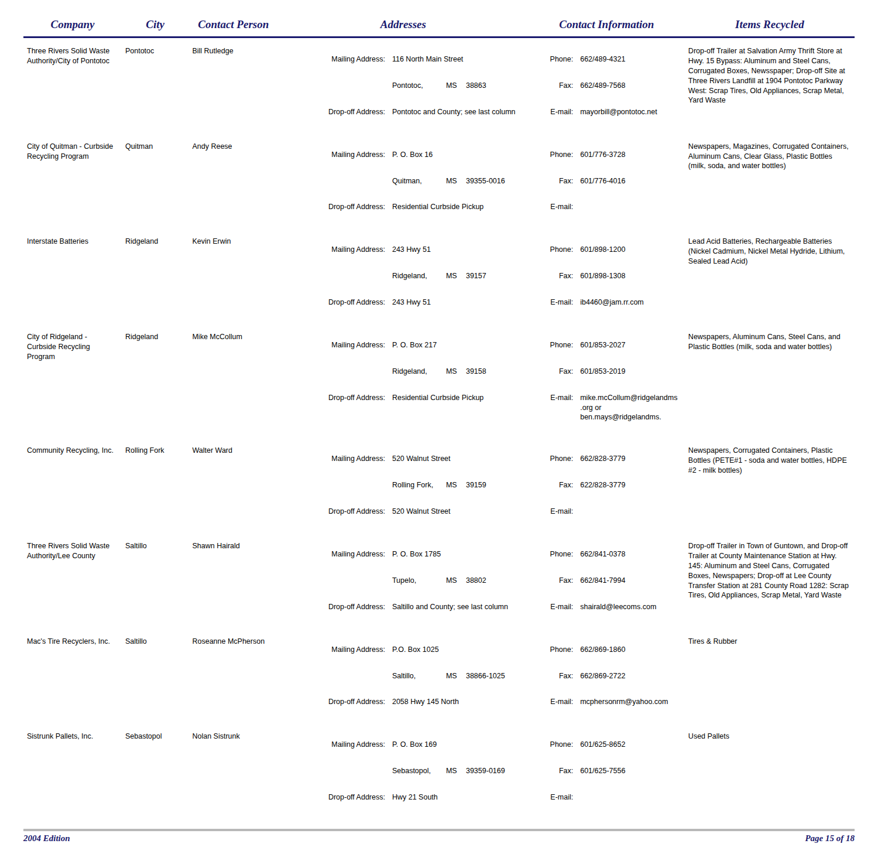| Company | City | Contact Person | Addresses | Contact Information | Items Recycled |
| --- | --- | --- | --- | --- | --- |
| Three Rivers Solid Waste Authority/City of Pontotoc | Pontotoc | Bill Rutledge | / Mailing Address: / 116 North Main Street / / / Pontotoc, MS 38863 / / Drop-off Address: / Pontotoc and County; see last column / | / Phone: / 662/489-4321 / / Fax: / 662/489-7568 / / E-mail: / mayorbill@pontotoc.net / | Drop-off Trailer at Salvation Army Thrift Store at Hwy. 15 Bypass: Aluminum and Steel Cans, Corrugated Boxes, Newsspaper; Drop-off Site at Three Rivers Landfill at 1904 Pontotoc Parkway West: Scrap Tires, Old Appliances, Scrap Metal, Yard Waste |
| City of Quitman - Curbside Recycling Program | Quitman | Andy Reese | / Mailing Address: / P. O. Box 16 / / / Quitman, MS 39355-0016 / / Drop-off Address: / Residential Curbside Pickup / | / Phone: / 601/776-3728 / / Fax: / 601/776-4016 / / E-mail: / / | Newspapers, Magazines, Corrugated Containers, Aluminum Cans, Clear Glass, Plastic Bottles (milk, soda, and water bottles) |
| Interstate Batteries | Ridgeland | Kevin Erwin | / Mailing Address: / 243 Hwy 51 / / / Ridgeland, MS 39157 / / Drop-off Address: / 243 Hwy 51 / | / Phone: / 601/898-1200 / / Fax: / 601/898-1308 / / E-mail: / ib4460@jam.rr.com / | Lead Acid Batteries, Rechargeable Batteries (Nickel Cadmium, Nickel Metal Hydride, Lithium, Sealed Lead Acid) |
| City of Ridgeland - Curbside Recycling Program | Ridgeland | Mike McCollum | / Mailing Address: / P. O. Box 217 / / / Ridgeland, MS 39158 / / Drop-off Address: / Residential Curbside Pickup / | / Phone: / 601/853-2027 / / Fax: / 601/853-2019 / / E-mail: / mike.mcCollum@ridgelandms.org or ben.mays@ridgelandms. / | Newspapers, Aluminum Cans, Steel Cans, and Plastic Bottles (milk, soda and water bottles) |
| Community Recycling, Inc. | Rolling Fork | Walter Ward | / Mailing Address: / 520 Walnut Street / / / Rolling Fork, MS 39159 / / Drop-off Address: / 520 Walnut Street / | / Phone: / 662/828-3779 / / Fax: / 622/828-3779 / / E-mail: / / | Newspapers, Corrugated Containers, Plastic Bottles (PETE#1 - soda and water bottles, HDPE #2 - milk bottles) |
| Three Rivers Solid Waste Authority/Lee County | Saltillo | Shawn Hairald | / Mailing Address: / P. O. Box 1785 / / / Tupelo, MS 38802 / / Drop-off Address: / Saltillo and County; see last column / | / Phone: / 662/841-0378 / / Fax: / 662/841-7994 / / E-mail: / shairald@leecoms.com / | Drop-off Trailer in Town of Guntown, and Drop-off Trailer at County Maintenance Station at Hwy. 145: Aluminum and Steel Cans, Corrugated Boxes, Newspapers; Drop-off at Lee County Transfer Station at 281 County Road 1282: Scrap Tires, Old Appliances, Scrap Metal, Yard Waste |
| Mac's Tire Recyclers, Inc. | Saltillo | Roseanne McPherson | / Mailing Address: / P.O. Box 1025 / / / Saltillo, MS 38866-1025 / / Drop-off Address: / 2058 Hwy 145 North / | / Phone: / 662/869-1860 / / Fax: / 662/869-2722 / / E-mail: / mcphersonrm@yahoo.com / | Tires & Rubber |
| Sistrunk Pallets, Inc. | Sebastopol | Nolan Sistrunk | / Mailing Address: / P. O. Box 169 / / / Sebastopol, MS 39359-0169 / / Drop-off Address: / Hwy 21 South / | / Phone: / 601/625-8652 / / Fax: / 601/625-7556 / / E-mail: / / | Used Pallets |
2004 Edition Page 15 of 18